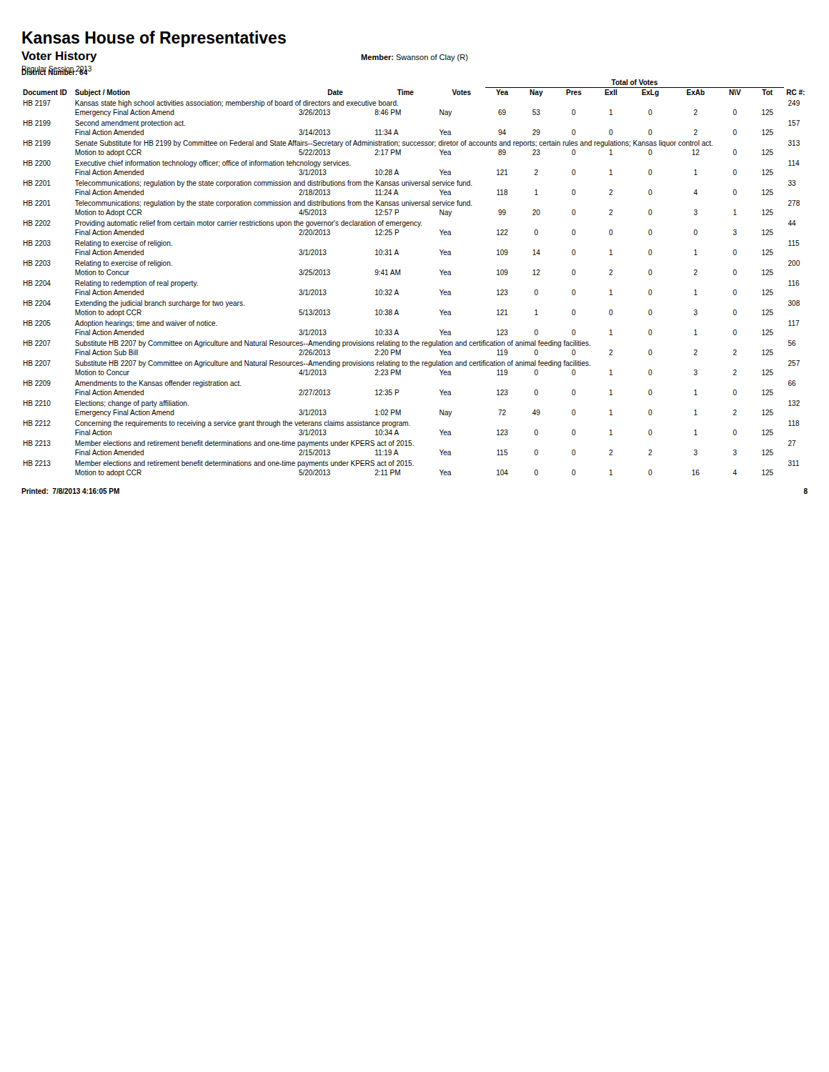Kansas House of Representatives
Voter History
Regular Session 2013
Member: Swanson of Clay (R)
District Number: 64
| | Total of Votes | |
| --- | --- | --- |
| Document ID | Subject / Motion | Date | Time | Votes | Yea | Nay | Pres | ExII | ExLg | ExAb | N\V | Tot | RC #: |
| HB 2197 | Kansas state high school activities association; membership of board of directors and executive board. | 249 |
| | Emergency Final Action Amend | 3/26/2013 | 8:46 PM | Nay | 69 | 53 | 0 | 1 | 0 | 2 | 0 | 125 | |
| HB 2199 | Second amendment protection act. | 157 |
| | Final Action Amended | 3/14/2013 | 11:34 A | Yea | 94 | 29 | 0 | 0 | 0 | 2 | 0 | 125 | |
| HB 2199 | Senate Substitute for HB 2199 by Committee on Federal and State Affairs--Secretary of Administration; successor; diretor of accounts and reports; certain rules and regulations; Kansas liquor control act. | 313 |
| | Motion to adopt CCR | 5/22/2013 | 2:17 PM | Yea | 89 | 23 | 0 | 1 | 0 | 12 | 0 | 125 | |
| HB 2200 | Executive chief information technology officer; office of information tehcnology services. | 114 |
| | Final Action Amended | 3/1/2013 | 10:28 A | Yea | 121 | 2 | 0 | 1 | 0 | 1 | 0 | 125 | |
| HB 2201 | Telecommunications; regulation by the state corporation commission and distributions from the Kansas universal service fund. | 33 |
| | Final Action Amended | 2/18/2013 | 11:24 A | Yea | 118 | 1 | 0 | 2 | 0 | 4 | 0 | 125 | |
| HB 2201 | Telecommunications; regulation by the state corporation commission and distributions from the Kansas universal service fund. | 278 |
| | Motion to Adopt CCR | 4/5/2013 | 12:57 P | Nay | 99 | 20 | 0 | 2 | 0 | 3 | 1 | 125 | |
| HB 2202 | Providing automatic relief from certain motor carrier restrictions upon the governor's declaration of emergency. | 44 |
| | Final Action Amended | 2/20/2013 | 12:25 P | Yea | 122 | 0 | 0 | 0 | 0 | 0 | 3 | 125 | |
| HB 2203 | Relating to exercise of religion. | 115 |
| | Final Action Amended | 3/1/2013 | 10:31 A | Yea | 109 | 14 | 0 | 1 | 0 | 1 | 0 | 125 | |
| HB 2203 | Relating to exercise of religion. | 200 |
| | Motion to Concur | 3/25/2013 | 9:41 AM | Yea | 109 | 12 | 0 | 2 | 0 | 2 | 0 | 125 | |
| HB 2204 | Relating to redemption of real property. | 116 |
| | Final Action Amended | 3/1/2013 | 10:32 A | Yea | 123 | 0 | 0 | 1 | 0 | 1 | 0 | 125 | |
| HB 2204 | Extending the judicial branch surcharge for two years. | 308 |
| | Motion to adopt CCR | 5/13/2013 | 10:38 A | Yea | 121 | 1 | 0 | 0 | 0 | 3 | 0 | 125 | |
| HB 2205 | Adoption hearings; time and waiver of notice. | 117 |
| | Final Action Amended | 3/1/2013 | 10:33 A | Yea | 123 | 0 | 0 | 1 | 0 | 1 | 0 | 125 | |
| HB 2207 | Substitute HB 2207 by Committee on Agriculture and Natural Resources--Amending provisions relating to the regulation and certification of animal feeding facilities. | 56 |
| | Final Action Sub Bill | 2/26/2013 | 2:20 PM | Yea | 119 | 0 | 0 | 2 | 0 | 2 | 2 | 125 | |
| HB 2207 | Substitute HB 2207 by Committee on Agriculture and Natural Resources--Amending provisions relating to the regulation and certification of animal feeding facilities. | 257 |
| | Motion to Concur | 4/1/2013 | 2:23 PM | Yea | 119 | 0 | 0 | 1 | 0 | 3 | 2 | 125 | |
| HB 2209 | Amendments to the Kansas offender registration act. | 66 |
| | Final Action Amended | 2/27/2013 | 12:35 P | Yea | 123 | 0 | 0 | 1 | 0 | 1 | 0 | 125 | |
| HB 2210 | Elections; change of party affiliation. | 132 |
| | Emergency Final Action Amend | 3/1/2013 | 1:02 PM | Nay | 72 | 49 | 0 | 1 | 0 | 1 | 2 | 125 | |
| HB 2212 | Concerning the requirements to receiving a service grant through the veterans claims assistance program. | 118 |
| | Final Action | 3/1/2013 | 10:34 A | Yea | 123 | 0 | 0 | 1 | 0 | 1 | 0 | 125 | |
| HB 2213 | Member elections and retirement benefit determinations and one-time payments under KPERS act of 2015. | 27 |
| | Final Action Amended | 2/15/2013 | 11:19 A | Yea | 115 | 0 | 0 | 2 | 2 | 3 | 3 | 125 | |
| HB 2213 | Member elections and retirement benefit determinations and one-time payments under KPERS act of 2015. | 311 |
| | Motion to adopt CCR | 5/20/2013 | 2:11 PM | Yea | 104 | 0 | 0 | 1 | 0 | 16 | 4 | 125 | |
Printed: 7/8/2013 4:16:05 PM 8